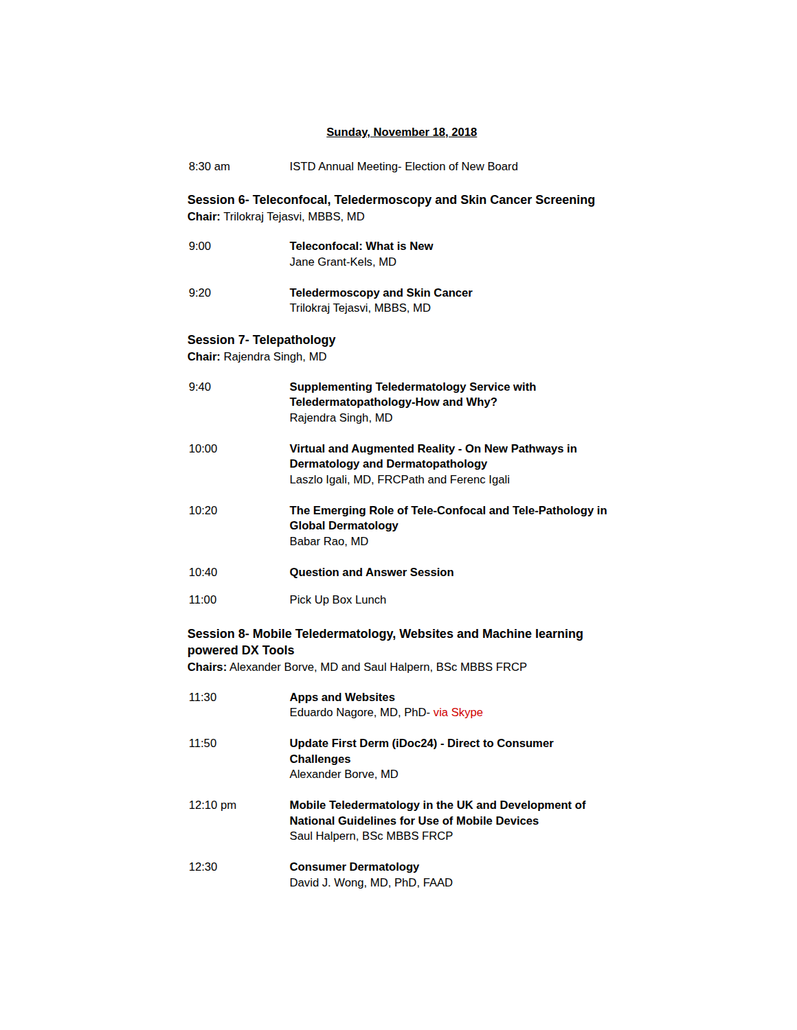Sunday, November 18, 2018
8:30 am
ISTD Annual Meeting- Election of New Board
Session 6- Teleconfocal, Teledermoscopy and Skin Cancer Screening
Chair: Trilokraj Tejasvi, MBBS, MD
9:00
Teleconfocal: What is New
Jane Grant-Kels, MD
9:20
Teledermoscopy and Skin Cancer
Trilokraj Tejasvi, MBBS, MD
Session 7- Telepathology
Chair: Rajendra Singh, MD
9:40
Supplementing Teledermatology Service with Teledermatopathology-How and Why?
Rajendra Singh, MD
10:00
Virtual and Augmented Reality - On New Pathways in Dermatology and Dermatopathology
Laszlo Igali, MD, FRCPath and Ferenc Igali
10:20
The Emerging Role of Tele-Confocal and Tele-Pathology in Global Dermatology
Babar Rao, MD
10:40
Question and Answer Session
11:00
Pick Up Box Lunch
Session 8- Mobile Teledermatology, Websites and Machine learning powered DX Tools
Chairs: Alexander Borve, MD and Saul Halpern, BSc MBBS FRCP
11:30
Apps and Websites
Eduardo Nagore, MD, PhD- via Skype
11:50
Update First Derm (iDoc24) - Direct to Consumer Challenges
Alexander Borve, MD
12:10 pm
Mobile Teledermatology in the UK and Development of National Guidelines for Use of Mobile Devices
Saul Halpern, BSc MBBS FRCP
12:30
Consumer Dermatology
David J. Wong, MD, PhD, FAAD